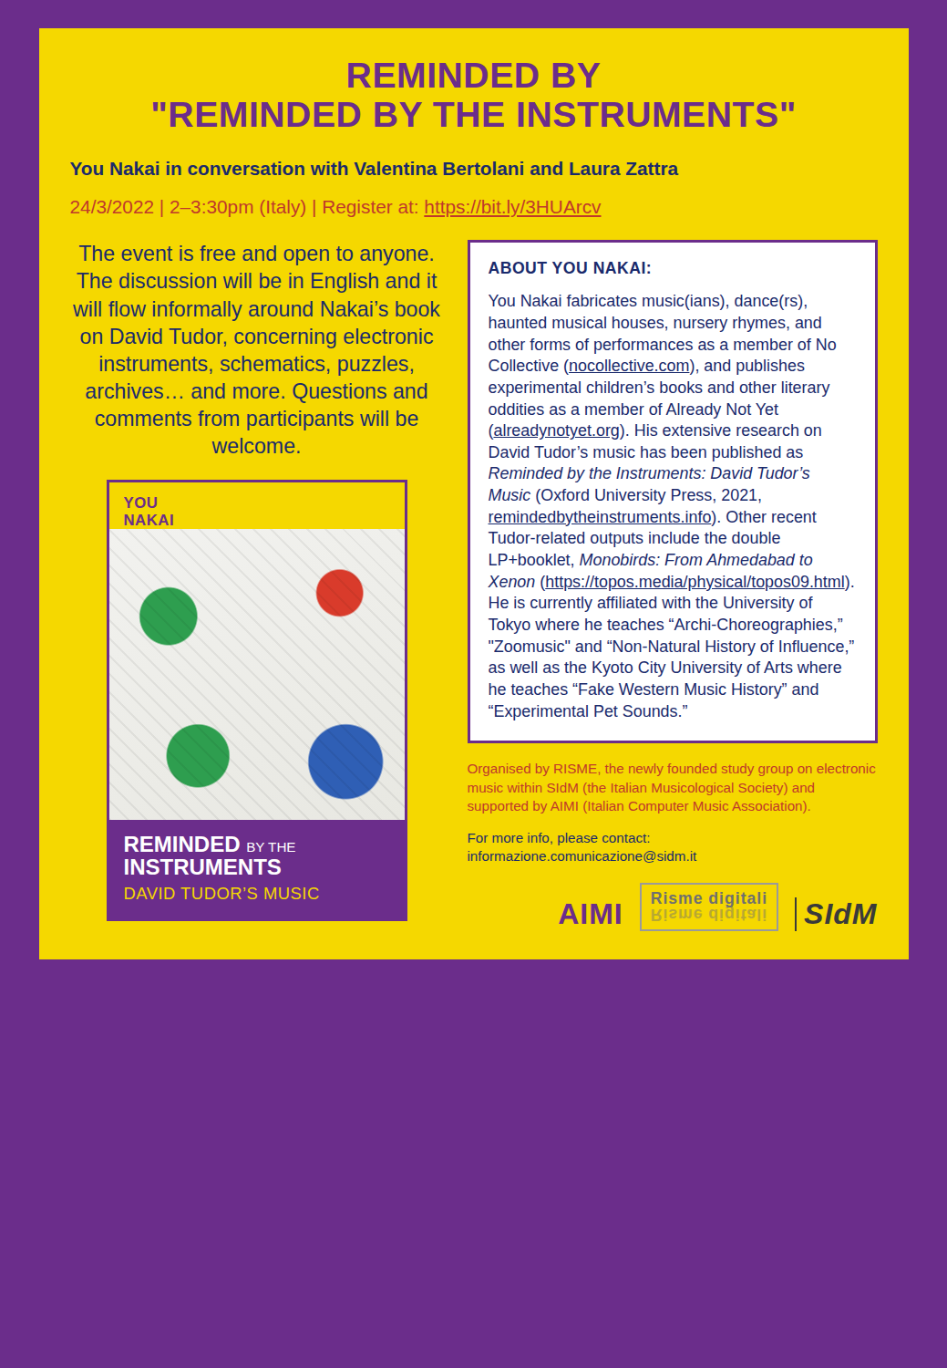Reminded by
"Reminded by the Instruments"
You Nakai in conversation with Valentina Bertolani and Laura Zattra
24/3/2022 | 2–3:30pm (Italy) | Register at: https://bit.ly/3HUArcv
The event is free and open to anyone. The discussion will be in English and it will flow informally around Nakai’s book on David Tudor, concerning electronic instruments, schematics, puzzles, archives… and more. Questions and comments from participants will be welcome.
YOU
NAKAI
REMINDED BY THE
INSTRUMENTS
DAVID TUDOR’S MUSIC
About You Nakai:
You Nakai fabricates music(ians), dance(rs), haunted musical houses, nursery rhymes, and other forms of performances as a member of No Collective (nocollective.com), and publishes experimental children’s books and other literary oddities as a member of Already Not Yet (alreadynotyet.org). His extensive research on David Tudor’s music has been published as Reminded by the Instruments: David Tudor’s Music (Oxford University Press, 2021, remindedbytheinstruments.info). Other recent Tudor-related outputs include the double LP+booklet, Monobirds: From Ahmedabad to Xenon (https://topos.media/physical/topos09.html). He is currently affiliated with the University of Tokyo where he teaches “Archi-Choreographies,” "Zoomusic" and “Non-Natural History of Influence,” as well as the Kyoto City University of Arts where he teaches “Fake Western Music History” and “Experimental Pet Sounds.”
Organised by RISME, the newly founded study group on electronic music within SIdM (the Italian Musicological Society) and supported by AIMI (Italian Computer Music Association).
For more info, please contact:
informazione.comunicazione@sidm.it
AIMI
Risme digitali Risme digitali
SIdM